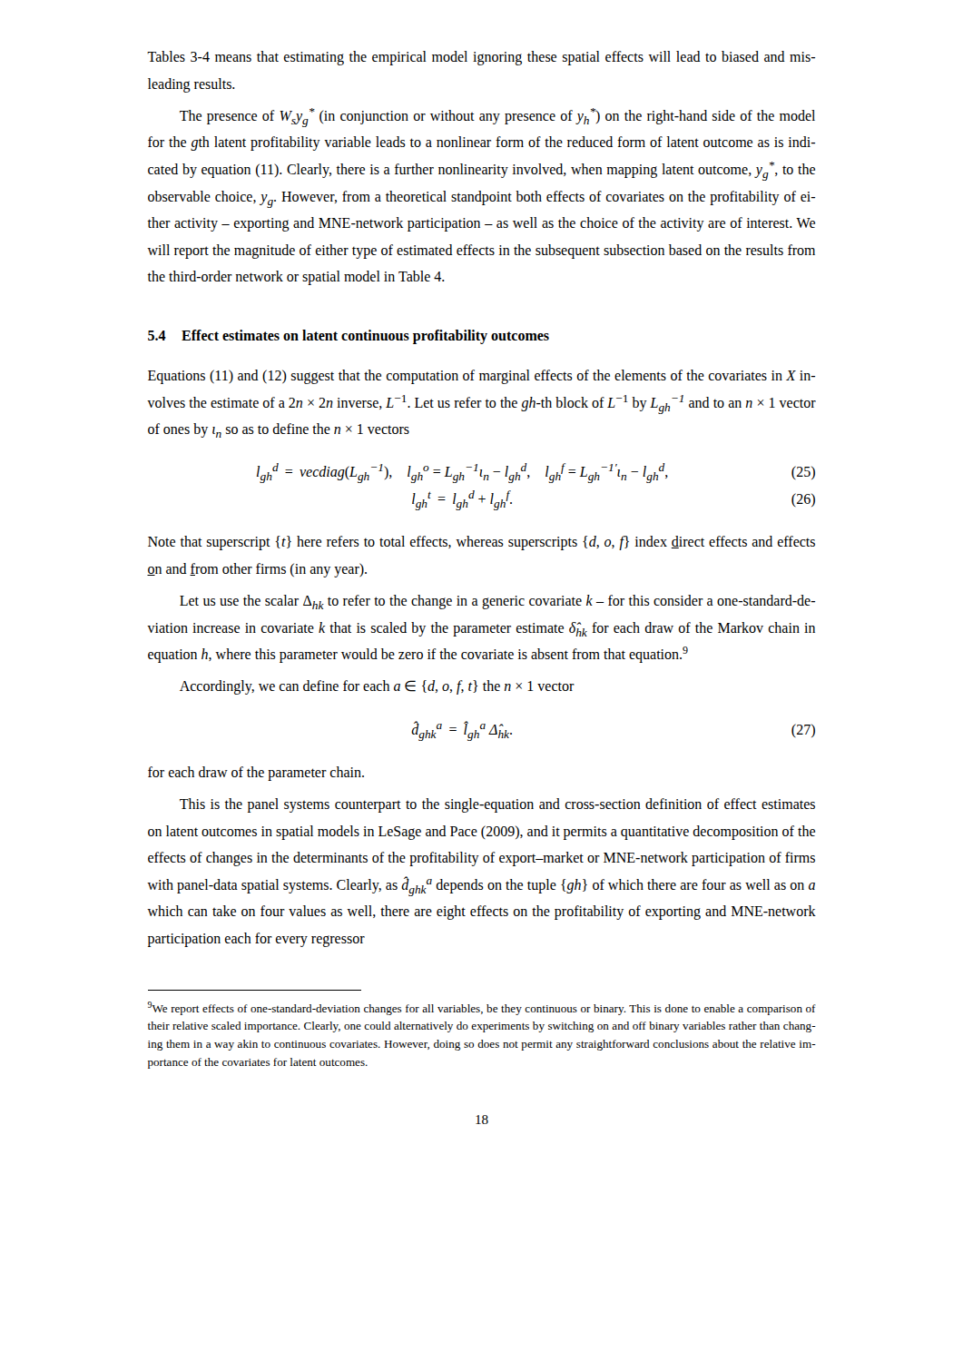Tables 3-4 means that estimating the empirical model ignoring these spatial effects will lead to biased and misleading results.
The presence of Wsyg* (in conjunction or without any presence of yh*) on the right-hand side of the model for the gth latent profitability variable leads to a nonlinear form of the reduced form of latent outcome as is indicated by equation (11). Clearly, there is a further nonlinearity involved, when mapping latent outcome, yg*, to the observable choice, yg. However, from a theoretical standpoint both effects of covariates on the profitability of either activity – exporting and MNE-network participation – as well as the choice of the activity are of interest. We will report the magnitude of either type of estimated effects in the subsequent subsection based on the results from the third-order network or spatial model in Table 4.
5.4 Effect estimates on latent continuous profitability outcomes
Equations (11) and (12) suggest that the computation of marginal effects of the elements of the covariates in X involves the estimate of a 2n × 2n inverse, L−1. Let us refer to the gh-th block of L−1 by Lgh−1 and to an n × 1 vector of ones by ιn so as to define the n × 1 vectors
lghd = vecdiag(Lgh−1), lgho = Lgh−1ιn − lghd, lghf = Lgh−1′ιn − lghd,
(25)
lght = lghd + lghf.
(26)
Note that superscript {t} here refers to total effects, whereas superscripts {d, o, f} index direct effects and effects on and from other firms (in any year).
Let us use the scalar Δhk to refer to the change in a generic covariate k – for this consider a one-standard-deviation increase in covariate k that is scaled by the parameter estimate δ̂hk for each draw of the Markov chain in equation h, where this parameter would be zero if the covariate is absent from that equation.9
Accordingly, we can define for each a ∈ {d, o, f, t} the n × 1 vector
d̂ghka = l̂gha Δ̂hk.
(27)
for each draw of the parameter chain.
This is the panel systems counterpart to the single-equation and cross-section definition of effect estimates on latent outcomes in spatial models in LeSage and Pace (2009), and it permits a quantitative decomposition of the effects of changes in the determinants of the profitability of export–market or MNE-network participation of firms with panel-data spatial systems. Clearly, as d̂ghka depends on the tuple {gh} of which there are four as well as on a which can take on four values as well, there are eight effects on the profitability of exporting and MNE-network participation each for every regressor
9 We report effects of one-standard-deviation changes for all variables, be they continuous or binary. This is done to enable a comparison of their relative scaled importance. Clearly, one could alternatively do experiments by switching on and off binary variables rather than changing them in a way akin to continuous covariates. However, doing so does not permit any straightforward conclusions about the relative importance of the covariates for latent outcomes.
18